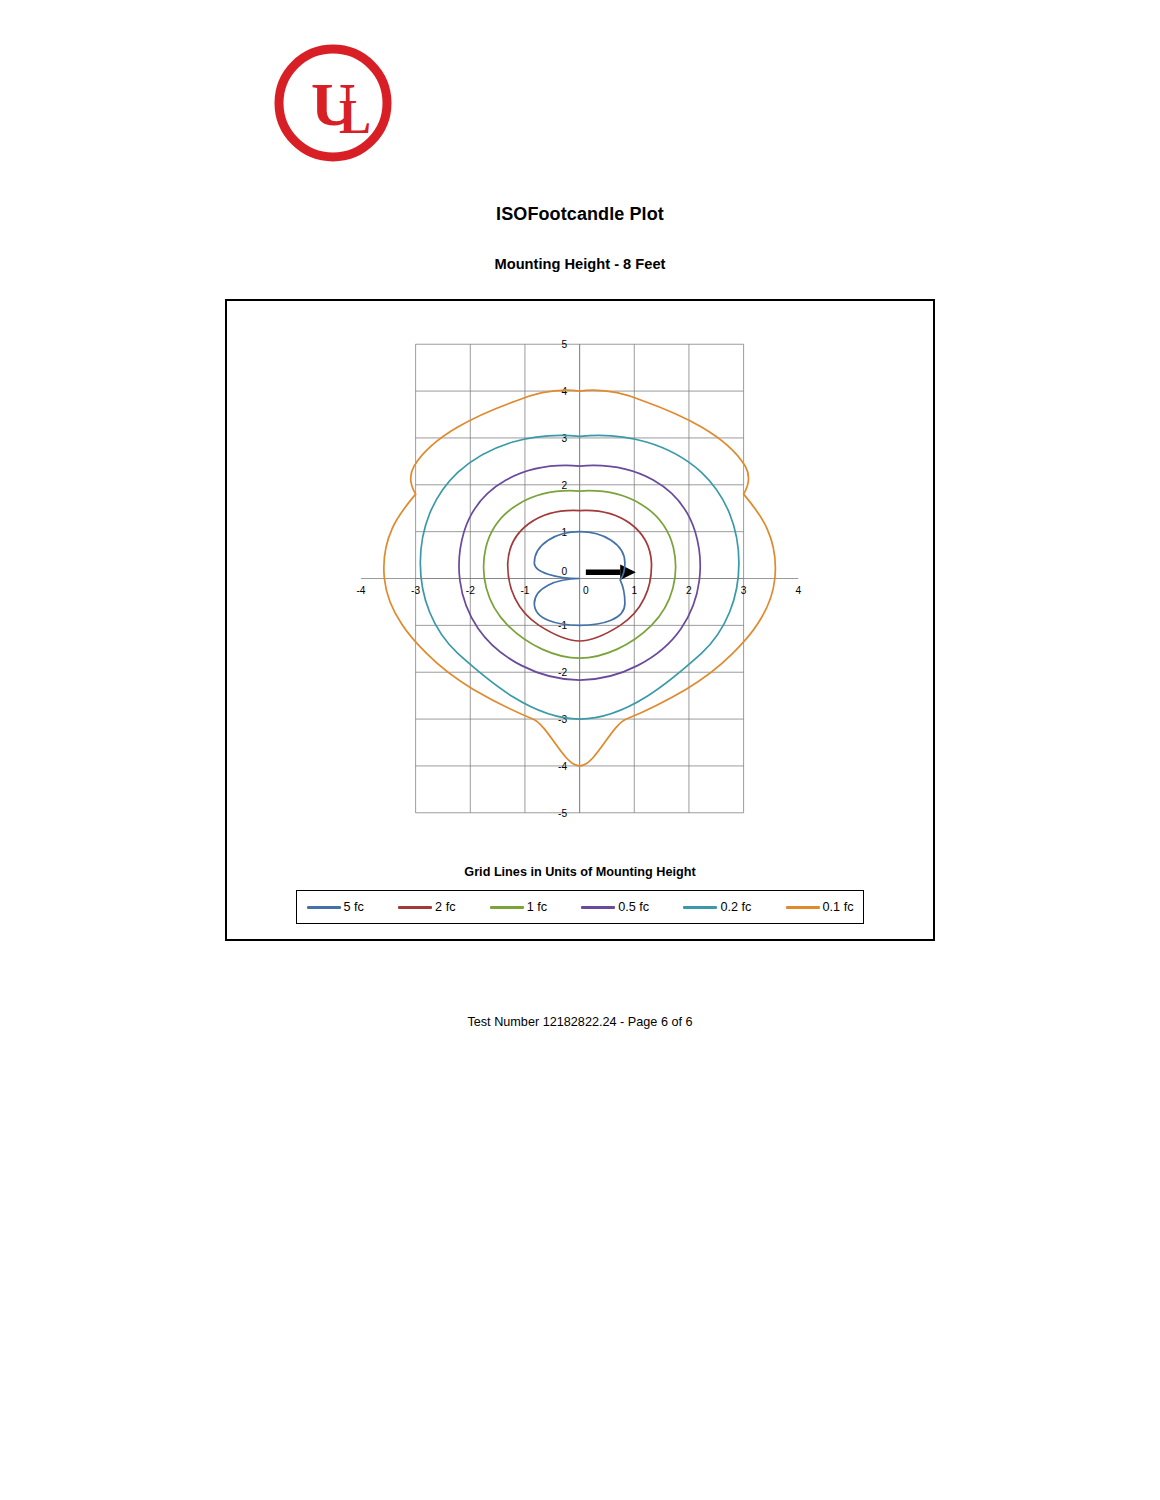U L
ISOFootcandle Plot
Mounting Height - 8 Feet
5 4 3 2 1 0 -1 -2 -3 -4 -5 -4 -3 -2 -1 0 1 2 3 4
Grid Lines in Units of Mounting Height
5 fc 2 fc 1 fc 0.5 fc 0.2 fc 0.1 fc
Test Number 12182822.24 - Page 6 of 6